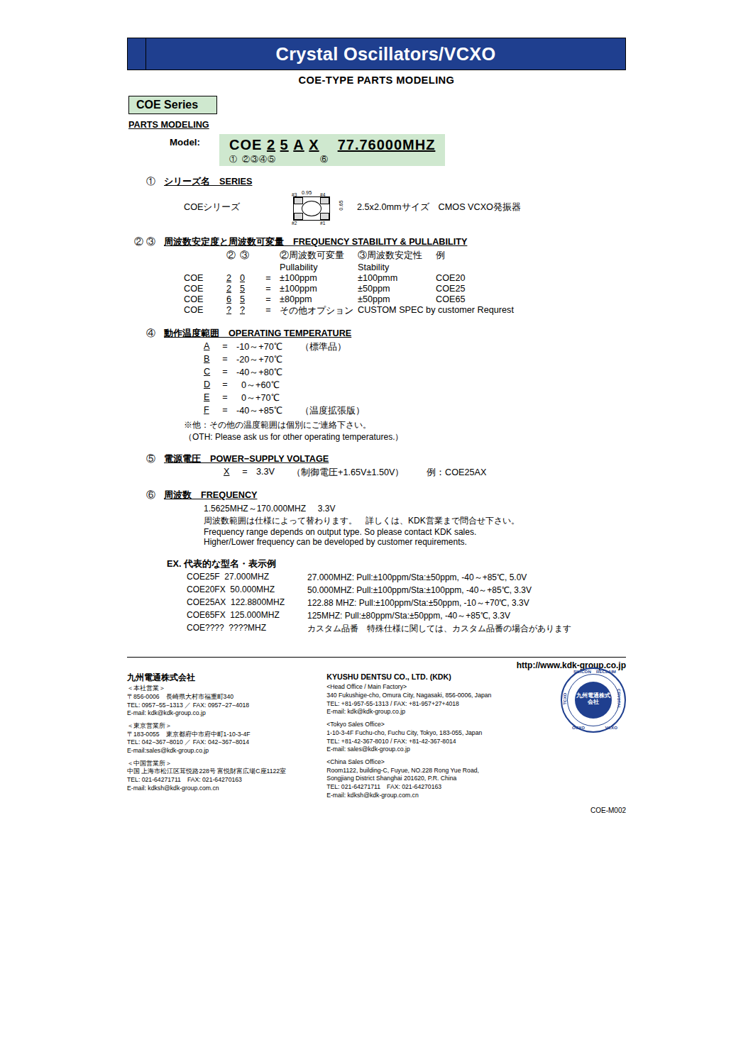Crystal Oscillators/VCXO
COE-TYPE PARTS MODELING
COE Series
PARTS MODELING
Model:
COE 2 5 A X 77.76000MHZ
①②③④⑤⑥
①
シリーズ名　SERIES
COEシリーズ
0.95
0.65
#3
#4
#2
#1
2.5x2.0mmサイズ　CMOS VCXO発振器
② ③
周波数安定度と周波数可変量　FREQUENCY STABILITY & PULLABILITY
| | ② | ③ | | ②周波数可変量 | ③周波数安定性 | 例 |
| | | | | Pullability | Stability | |
| COE | 2 | 0 | = | ±100ppm | ±100pmm | COE20 |
| COE | 2 | 5 | = | ±100ppm | ±50ppm | COE25 |
| COE | 6 | 5 | = | ±80ppm | ±50ppm | COE65 |
| COE | ? | ? | = | その他オプション | CUSTOM SPEC by customer Requrest |
④
動作温度範囲　OPERATING TEMPERATURE
| A | = | -10～+70℃ | （標準品） |
| B | = | -20～+70℃ | |
| C | = | -40～+80℃ | |
| D | = | 0～+60℃ | |
| E | = | 0～+70℃ | |
| F | = | -40～+85℃ | （温度拡張版） |
※他：その他の温度範囲は個別にご連絡下さい。
（OTH: Please ask us for other operating temperatures.）
⑤
電源電圧　POWER−SUPPLY VOLTAGE
| X | = | 3.3V | （制御電圧+1.65V±1.50V） | 例：COE25AX |
⑥
周波数　FREQUENCY
1.5625MHZ～170.000MHZ 3.3V
周波数範囲は仕様によって替わります。　詳しくは、KDK営業まで問合せ下さい。
Frequency range depends on output type. So please contact KDK sales.
Higher/Lower frequency can be developed by customer requirements.
EX. 代表的な型名・表示例
| COE25F 27.000MHZ | 27.000MHZ: Pull:±100ppm/Sta:±50ppm, -40～+85℃, 5.0V |
| COE20FX 50.000MHZ | 50.000MHZ: Pull:±100ppm/Sta:±100ppm, -40～+85℃, 3.3V |
| COE25AX 122.8800MHZ | 122.88 MHZ: Pull:±100ppm/Sta:±50ppm, -10～+70℃, 3.3V |
| COE65FX 125.000MHZ | 125MHZ: Pull:±80ppm/Sta:±50ppm, -40～+85℃, 3.3V |
| COE???? ????MHZ | カスタム品番 特殊仕様に関しては、カスタム品番の場合があります |
http://www.kdk-group.co.jp
九州電通株式会社
＜本社営業＞
〒856-0006　長崎県大村市福重町340
TEL: 0957−55−1313 ／ FAX: 0957−27−4018
E-mail: kdk@kdk-group.co.jp
＜東京営業所＞
〒183-0055　東京都府中市府中町1-10-3-4F
TEL: 042−367−8010 ／ FAX: 042−367−8014
E-mail:sales@kdk-group.co.jp
＜中国営業所＞
中国 上海市松江区茸悦路228号 富悦財富広場C座1122室
TEL: 021-64271711　FAX: 021-64270163
E-mail: kdksh@kdk-group.com.cn
KYUSHU DENTSU CO., LTD. (KDK)
<Head Office / Main Factory>
340 Fukushige-cho, Omura City, Nagasaki, 856-0006, Japan
TEL: +81-957-55-1313 / FAX: +81-957+27+4018
E-mail: kdk@kdk-group.co.jp
<Tokyo Sales Office>
1-10-3-4F Fuchu-cho, Fuchu City, Tokyo, 183-055, Japan
TEL: +81-42-367-8010 / FAX: +81-42-367-8014
E-mail: sales@kdk-group.co.jp
<China Sales Office>
Room1122, building-C, Fuyue, NO.228 Rong Yue Road,
Songjiang District Shanghai 201620, P.R. China
TEL: 021-64271711　FAX: 021-64270163
E-mail: kdksh@kdk-group.com.cn
SILICON RECLAIM OCXO VCXO TCXO CRYSTAL
九州電通株式会社
COE-M002